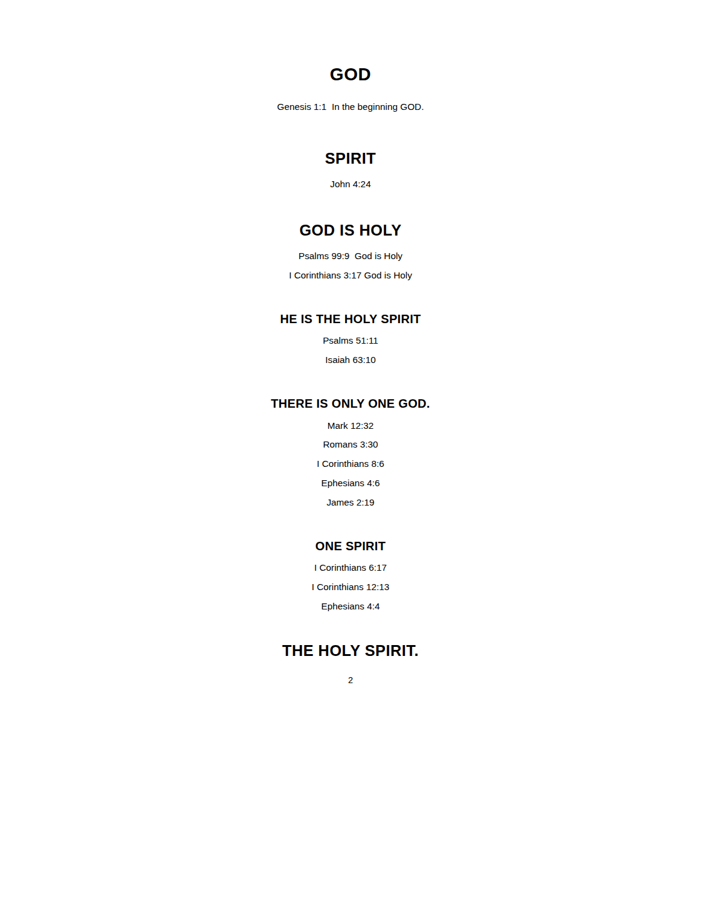GOD
Genesis 1:1 In the beginning GOD.
SPIRIT
John 4:24
GOD IS HOLY
Psalms 99:9 God is Holy
I Corinthians 3:17 God is Holy
HE IS THE HOLY SPIRIT
Psalms 51:11
Isaiah 63:10
THERE IS ONLY ONE GOD.
Mark 12:32
Romans 3:30
I Corinthians 8:6
Ephesians 4:6
James 2:19
ONE SPIRIT
I Corinthians 6:17
I Corinthians 12:13
Ephesians 4:4
THE HOLY SPIRIT.
2